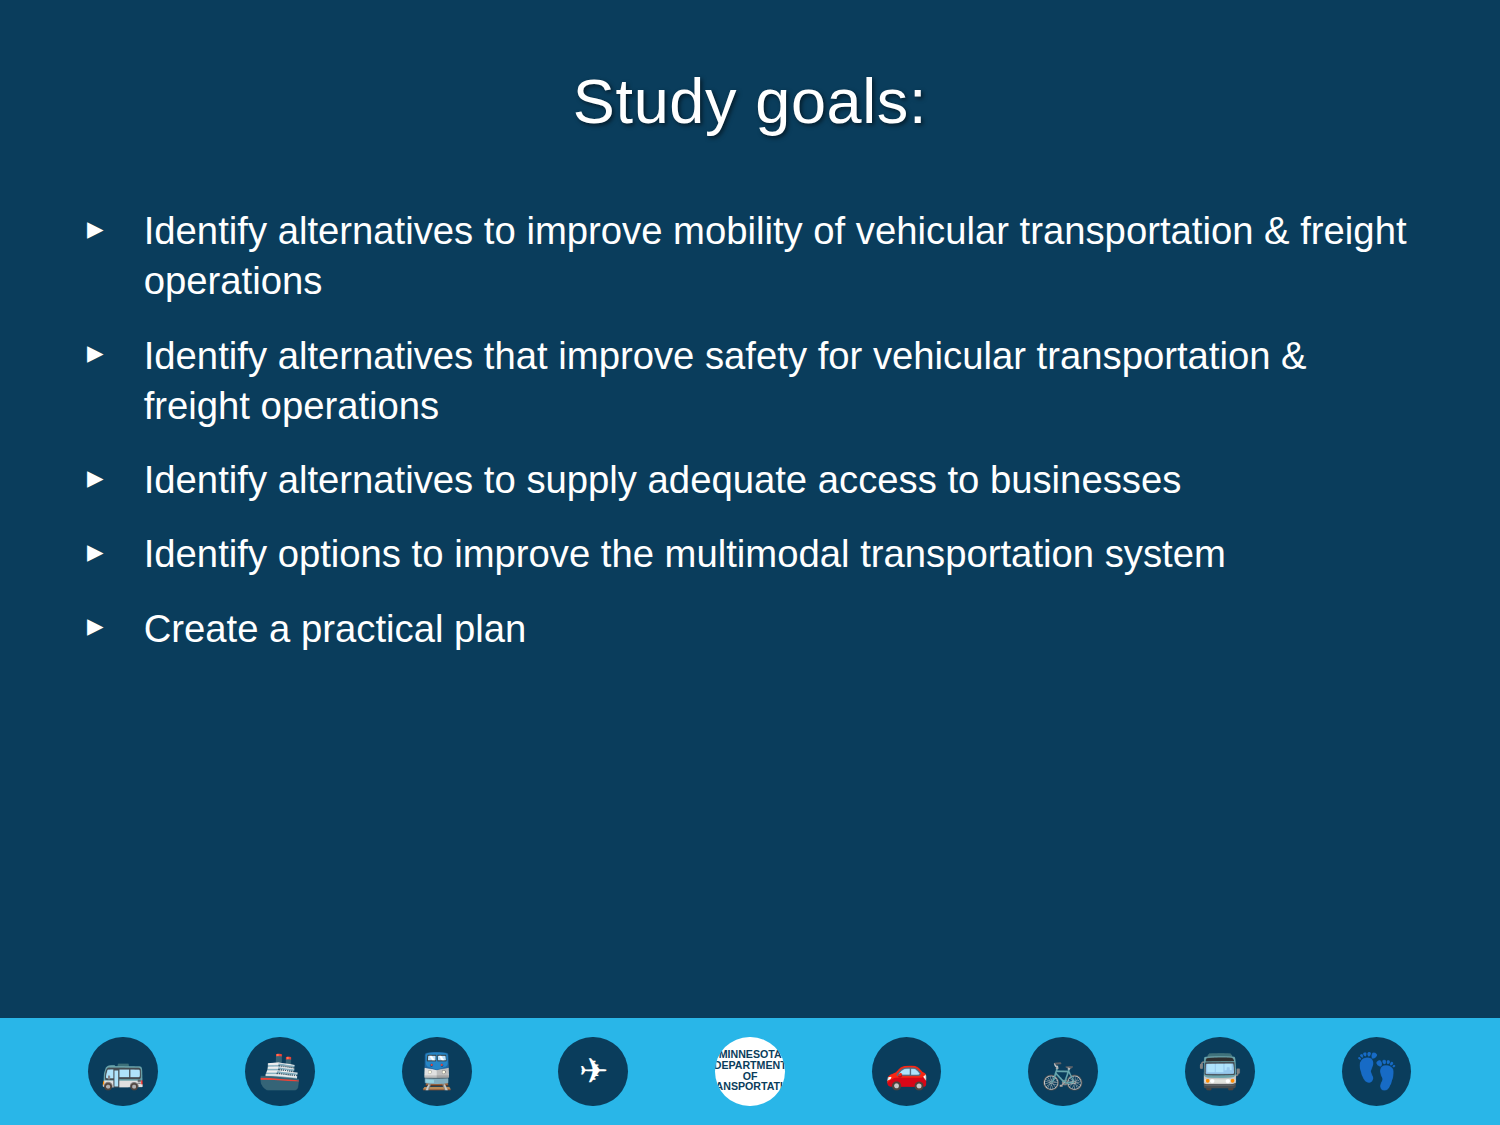Study goals:
Identify alternatives to improve mobility of vehicular transportation & freight operations
Identify alternatives that improve safety for vehicular transportation & freight operations
Identify alternatives to supply adequate access to businesses
Identify options to improve the multimodal transportation system
Create a practical plan
🚌
🚢
🚆
✈
MINNESOTA
DEPARTMENT
OF
TRANSPORTATION
🚗
🚲
🚍
👣